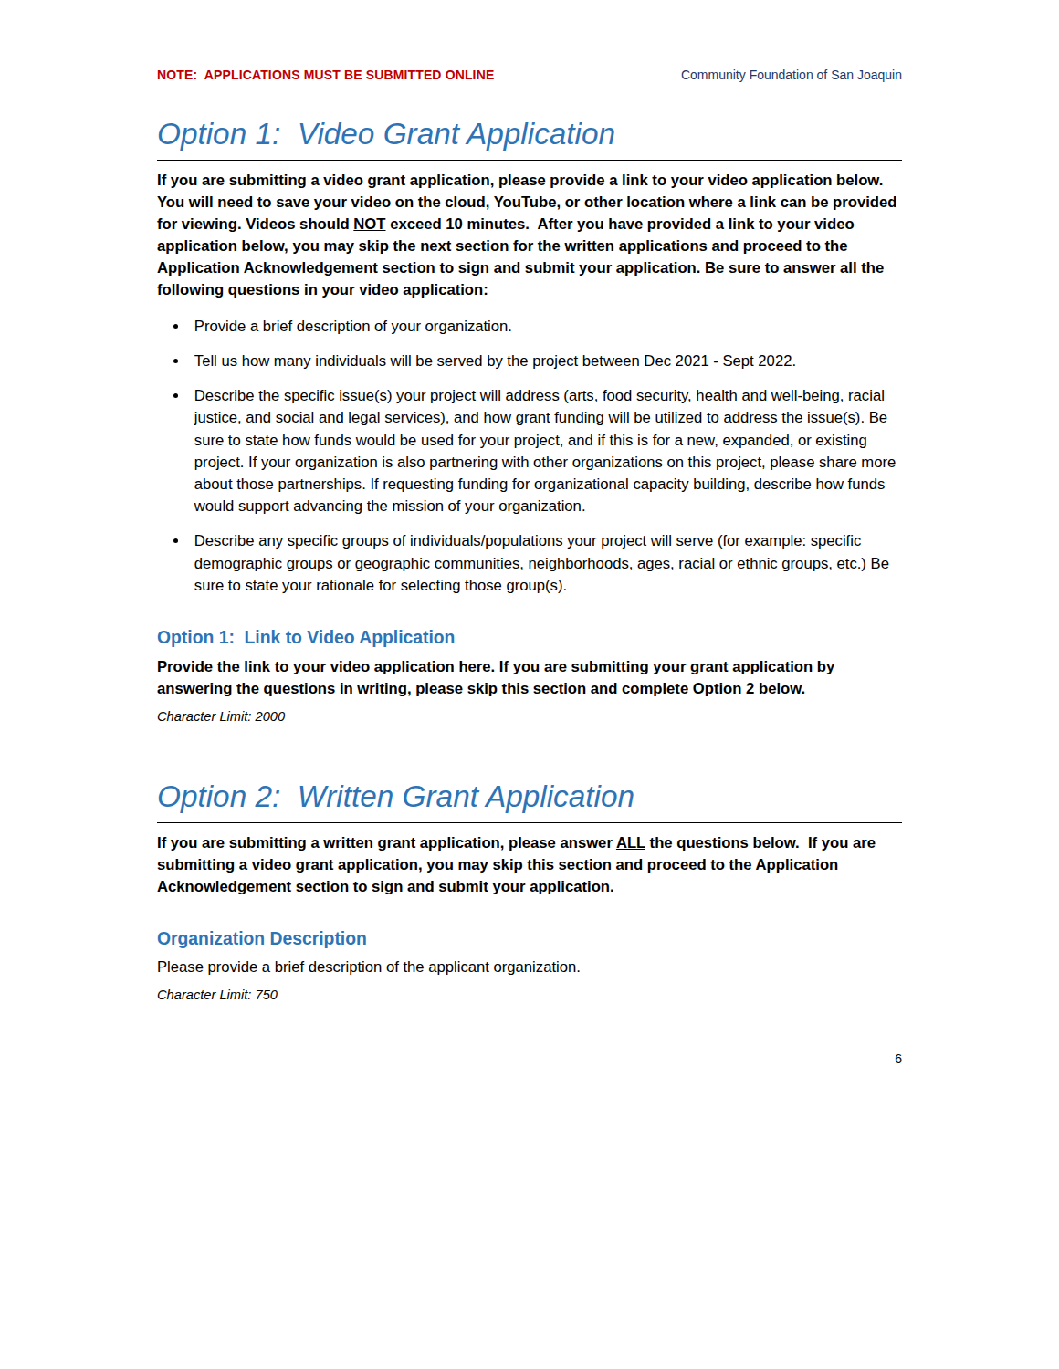NOTE: APPLICATIONS MUST BE SUBMITTED ONLINE Community Foundation of San Joaquin
Option 1: Video Grant Application
If you are submitting a video grant application, please provide a link to your video application below. You will need to save your video on the cloud, YouTube, or other location where a link can be provided for viewing. Videos should NOT exceed 10 minutes. After you have provided a link to your video application below, you may skip the next section for the written applications and proceed to the Application Acknowledgement section to sign and submit your application. Be sure to answer all the following questions in your video application:
Provide a brief description of your organization.
Tell us how many individuals will be served by the project between Dec 2021 - Sept 2022.
Describe the specific issue(s) your project will address (arts, food security, health and well-being, racial justice, and social and legal services), and how grant funding will be utilized to address the issue(s). Be sure to state how funds would be used for your project, and if this is for a new, expanded, or existing project. If your organization is also partnering with other organizations on this project, please share more about those partnerships. If requesting funding for organizational capacity building, describe how funds would support advancing the mission of your organization.
Describe any specific groups of individuals/populations your project will serve (for example: specific demographic groups or geographic communities, neighborhoods, ages, racial or ethnic groups, etc.) Be sure to state your rationale for selecting those group(s).
Option 1: Link to Video Application
Provide the link to your video application here. If you are submitting your grant application by answering the questions in writing, please skip this section and complete Option 2 below.
Character Limit: 2000
Option 2: Written Grant Application
If you are submitting a written grant application, please answer ALL the questions below. If you are submitting a video grant application, you may skip this section and proceed to the Application Acknowledgement section to sign and submit your application.
Organization Description
Please provide a brief description of the applicant organization.
Character Limit: 750
6